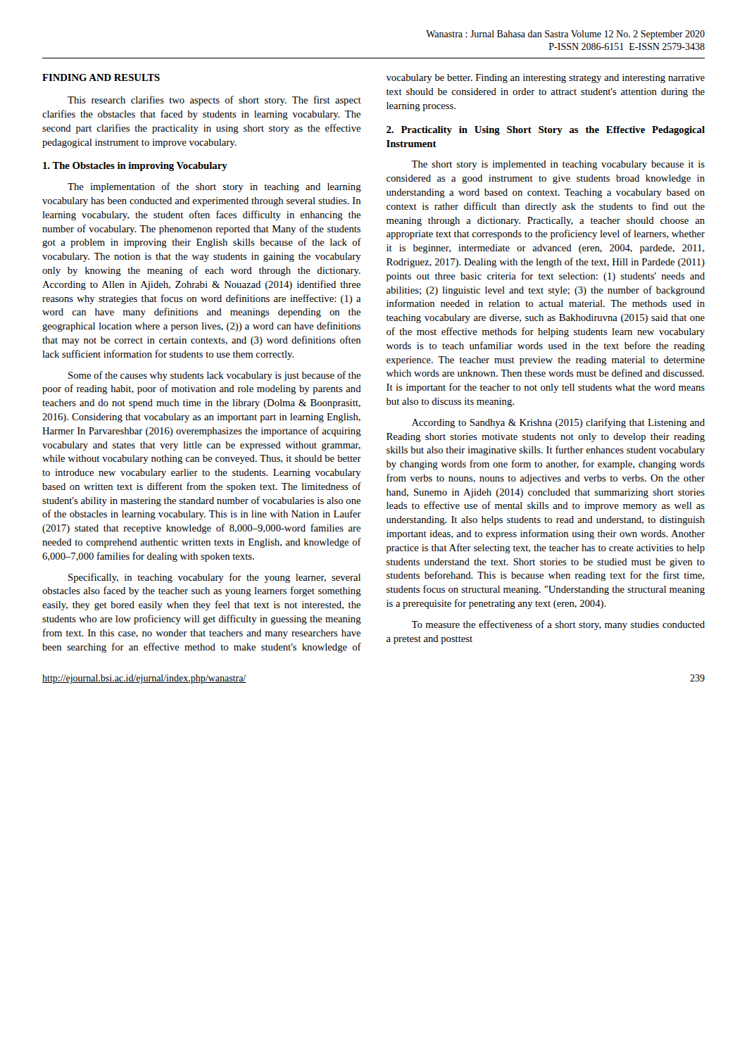Wanastra : Jurnal Bahasa dan Sastra Volume 12 No. 2 September 2020
P-ISSN 2086-6151 E-ISSN 2579-3438
Finding and Results
This research clarifies two aspects of short story. The first aspect clarifies the obstacles that faced by students in learning vocabulary. The second part clarifies the practicality in using short story as the effective pedagogical instrument to improve vocabulary.
1. The Obstacles in improving Vocabulary
The implementation of the short story in teaching and learning vocabulary has been conducted and experimented through several studies. In learning vocabulary, the student often faces difficulty in enhancing the number of vocabulary. The phenomenon reported that Many of the students got a problem in improving their English skills because of the lack of vocabulary. The notion is that the way students in gaining the vocabulary only by knowing the meaning of each word through the dictionary. According to Allen in Ajideh, Zohrabi & Nouazad (2014) identified three reasons why strategies that focus on word definitions are ineffective: (1) a word can have many definitions and meanings depending on the geographical location where a person lives, (2)) a word can have definitions that may not be correct in certain contexts, and (3) word definitions often lack sufficient information for students to use them correctly.
Some of the causes why students lack vocabulary is just because of the poor of reading habit, poor of motivation and role modeling by parents and teachers and do not spend much time in the library (Dolma & Boonprasitt, 2016). Considering that vocabulary as an important part in learning English, Harmer In Parvareshbar (2016) overemphasizes the importance of acquiring vocabulary and states that very little can be expressed without grammar, while without vocabulary nothing can be conveyed. Thus, it should be better to introduce new vocabulary earlier to the students. Learning vocabulary based on written text is different from the spoken text. The limitedness of student's ability in mastering the standard number of vocabularies is also one of the obstacles in learning vocabulary. This is in line with Nation in Laufer (2017) stated that receptive knowledge of 8,000–9,000-word families are needed to comprehend authentic written texts in English, and knowledge of 6,000–7,000 families for dealing with spoken texts.
Specifically, in teaching vocabulary for the young learner, several obstacles also faced by the teacher such as young learners forget something easily, they get bored easily when they feel that text is not interested, the students who are low proficiency will get difficulty in guessing the meaning from text. In this case, no wonder that teachers and many researchers have been searching for an effective method to make student's knowledge of vocabulary be better. Finding an interesting strategy and interesting narrative text should be considered in order to attract student's attention during the learning process.
2. Practicality in Using Short Story as the Effective Pedagogical Instrument
The short story is implemented in teaching vocabulary because it is considered as a good instrument to give students broad knowledge in understanding a word based on context. Teaching a vocabulary based on context is rather difficult than directly ask the students to find out the meaning through a dictionary. Practically, a teacher should choose an appropriate text that corresponds to the proficiency level of learners, whether it is beginner, intermediate or advanced (eren, 2004, pardede, 2011, Rodriguez, 2017). Dealing with the length of the text, Hill in Pardede (2011) points out three basic criteria for text selection: (1) students' needs and abilities; (2) linguistic level and text style; (3) the number of background information needed in relation to actual material. The methods used in teaching vocabulary are diverse, such as Bakhodiruvna (2015) said that one of the most effective methods for helping students learn new vocabulary words is to teach unfamiliar words used in the text before the reading experience. The teacher must preview the reading material to determine which words are unknown. Then these words must be defined and discussed. It is important for the teacher to not only tell students what the word means but also to discuss its meaning.
According to Sandhya & Krishna (2015) clarifying that Listening and Reading short stories motivate students not only to develop their reading skills but also their imaginative skills. It further enhances student vocabulary by changing words from one form to another, for example, changing words from verbs to nouns, nouns to adjectives and verbs to verbs. On the other hand, Sunemo in Ajideh (2014) concluded that summarizing short stories leads to effective use of mental skills and to improve memory as well as understanding. It also helps students to read and understand, to distinguish important ideas, and to express information using their own words. Another practice is that After selecting text, the teacher has to create activities to help students understand the text. Short stories to be studied must be given to students beforehand. This is because when reading text for the first time, students focus on structural meaning. "Understanding the structural meaning is a prerequisite for penetrating any text (eren, 2004).
To measure the effectiveness of a short story, many studies conducted a pretest and posttest
http://ejournal.bsi.ac.id/ejurnal/index.php/wanastra/ 239